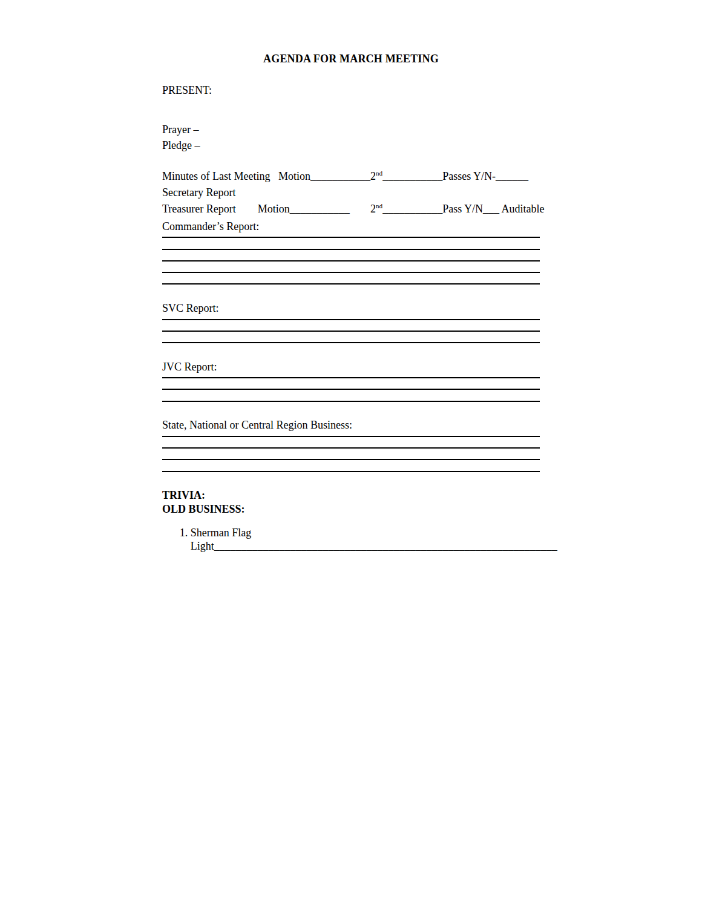AGENDA FOR MARCH MEETING
PRESENT:
Prayer –
Pledge –
| Minutes of Last Meeting Motion___________ | 2 nd ___________ | Passes Y/N-______ |
| Secretary Report | | |
| Treasurer Report Motion___________ | 2 nd ___________ | Pass Y/N___ Auditable |
Commander’s Report:
SVC Report:
JVC Report:
State, National or Central Region Business:
TRIVIA:
OLD BUSINESS:
Sherman Flag Light_______________________________________________________________